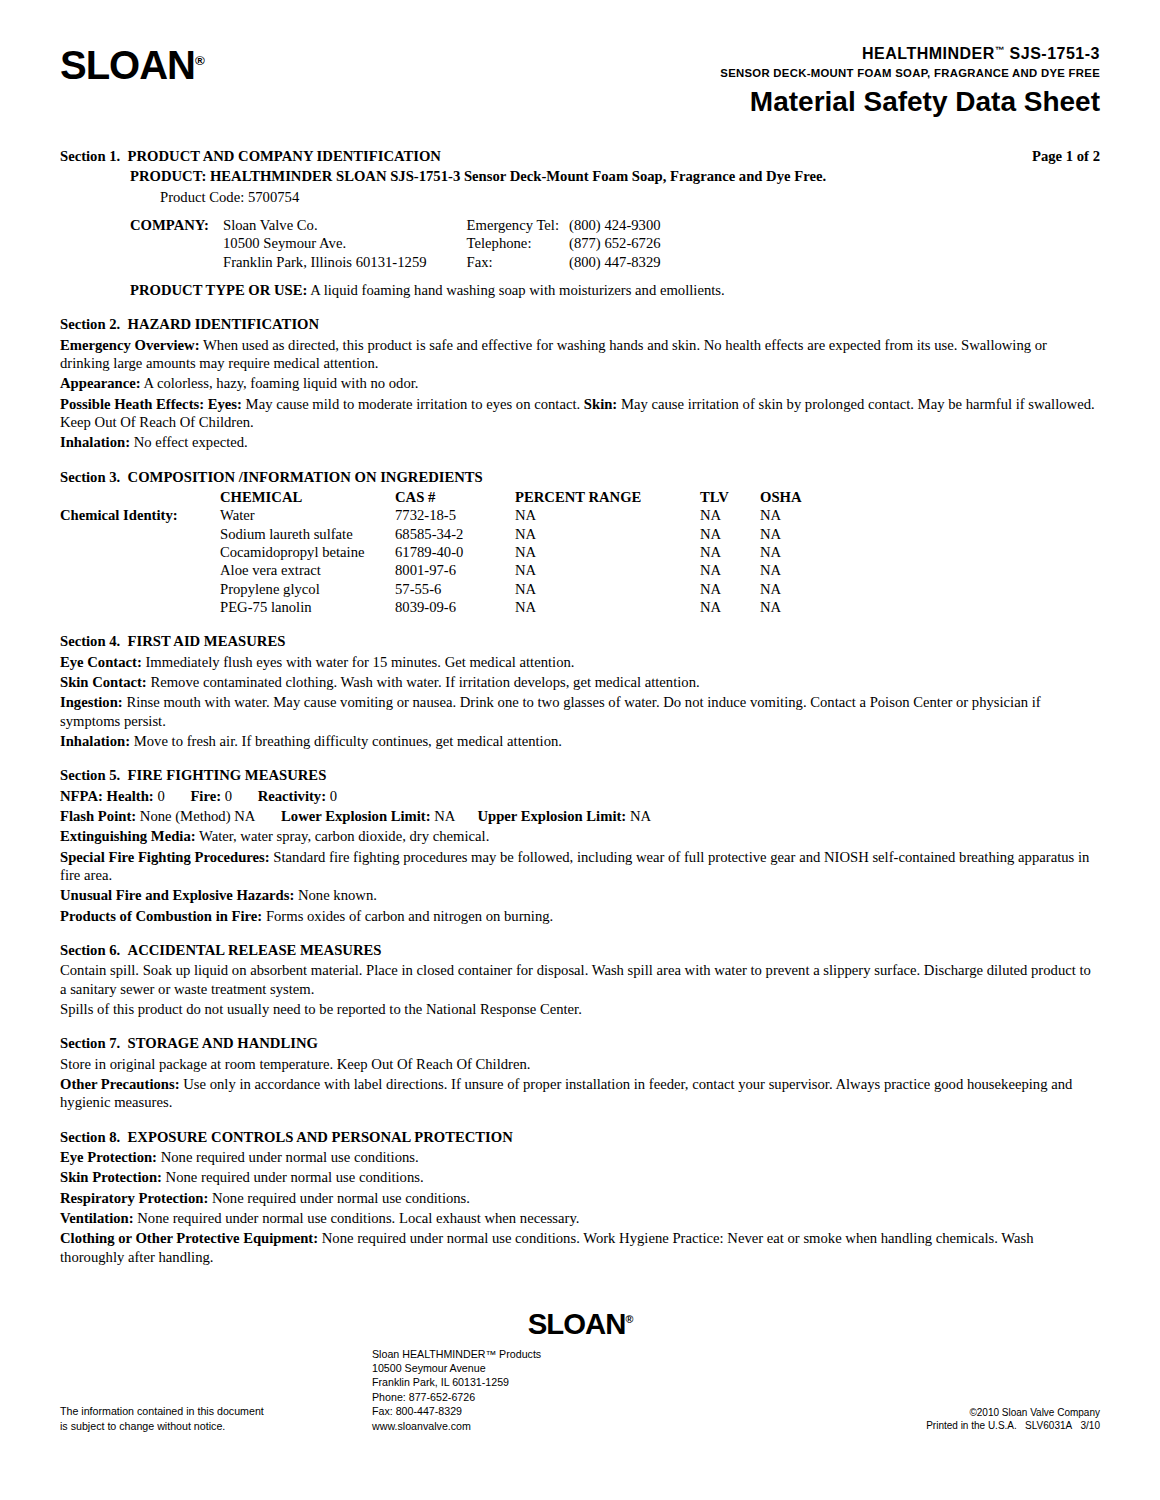SLOAN®
HEALTHMINDER™ SJS-1751-3
SENSOR DECK-MOUNT FOAM SOAP, FRAGRANCE AND DYE FREE
Material Safety Data Sheet
Section 1. PRODUCT AND COMPANY IDENTIFICATION
Page 1 of 2
PRODUCT: HEALTHMINDER SLOAN SJS-1751-3 Sensor Deck-Mount Foam Soap, Fragrance and Dye Free.
Product Code: 5700754
| COMPANY: | Sloan Valve Co. | Emergency Tel: | (800) 424-9300 |
| | 10500 Seymour Ave. | Telephone: | (877) 652-6726 |
| | Franklin Park, Illinois 60131-1259 | Fax: | (800) 447-8329 |
PRODUCT TYPE OR USE: A liquid foaming hand washing soap with moisturizers and emollients.
Section 2. HAZARD IDENTIFICATION
Emergency Overview: When used as directed, this product is safe and effective for washing hands and skin. No health effects are expected from its use. Swallowing or drinking large amounts may require medical attention.
Appearance: A colorless, hazy, foaming liquid with no odor.
Possible Heath Effects: Eyes: May cause mild to moderate irritation to eyes on contact. Skin: May cause irritation of skin by prolonged contact. May be harmful if swallowed. Keep Out Of Reach Of Children.
Inhalation: No effect expected.
Section 3. COMPOSITION /INFORMATION ON INGREDIENTS
| | CHEMICAL | CAS # | PERCENT RANGE | TLV | OSHA |
| --- | --- | --- | --- | --- | --- |
| Chemical Identity: | Water | 7732-18-5 | NA | NA | NA |
| | Sodium laureth sulfate | 68585-34-2 | NA | NA | NA |
| | Cocamidopropyl betaine | 61789-40-0 | NA | NA | NA |
| | Aloe vera extract | 8001-97-6 | NA | NA | NA |
| | Propylene glycol | 57-55-6 | NA | NA | NA |
| | PEG-75 lanolin | 8039-09-6 | NA | NA | NA |
Section 4. FIRST AID MEASURES
Eye Contact: Immediately flush eyes with water for 15 minutes. Get medical attention.
Skin Contact: Remove contaminated clothing. Wash with water. If irritation develops, get medical attention.
Ingestion: Rinse mouth with water. May cause vomiting or nausea. Drink one to two glasses of water. Do not induce vomiting. Contact a Poison Center or physician if symptoms persist.
Inhalation: Move to fresh air. If breathing difficulty continues, get medical attention.
Section 5. FIRE FIGHTING MEASURES
NFPA: Health: 0 Fire: 0 Reactivity: 0
Flash Point: None (Method) NA Lower Explosion Limit: NA Upper Explosion Limit: NA
Extinguishing Media: Water, water spray, carbon dioxide, dry chemical.
Special Fire Fighting Procedures: Standard fire fighting procedures may be followed, including wear of full protective gear and NIOSH self-contained breathing apparatus in fire area.
Unusual Fire and Explosive Hazards: None known.
Products of Combustion in Fire: Forms oxides of carbon and nitrogen on burning.
Section 6. ACCIDENTAL RELEASE MEASURES
Contain spill. Soak up liquid on absorbent material. Place in closed container for disposal. Wash spill area with water to prevent a slippery surface. Discharge diluted product to a sanitary sewer or waste treatment system.
Spills of this product do not usually need to be reported to the National Response Center.
Section 7. STORAGE AND HANDLING
Store in original package at room temperature. Keep Out Of Reach Of Children.
Other Precautions: Use only in accordance with label directions. If unsure of proper installation in feeder, contact your supervisor. Always practice good housekeeping and hygienic measures.
Section 8. EXPOSURE CONTROLS AND PERSONAL PROTECTION
Eye Protection: None required under normal use conditions.
Skin Protection: None required under normal use conditions.
Respiratory Protection: None required under normal use conditions.
Ventilation: None required under normal use conditions. Local exhaust when necessary.
Clothing or Other Protective Equipment: None required under normal use conditions. Work Hygiene Practice: Never eat or smoke when handling chemicals. Wash thoroughly after handling.
SLOAN®
The information contained in this document
is subject to change without notice.
Sloan HEALTHMINDER™ Products
10500 Seymour Avenue
Franklin Park, IL 60131-1259
Phone: 877-652-6726
Fax: 800-447-8329
www.sloanvalve.com
©2010 Sloan Valve Company
Printed in the U.S.A. SLV6031A 3/10